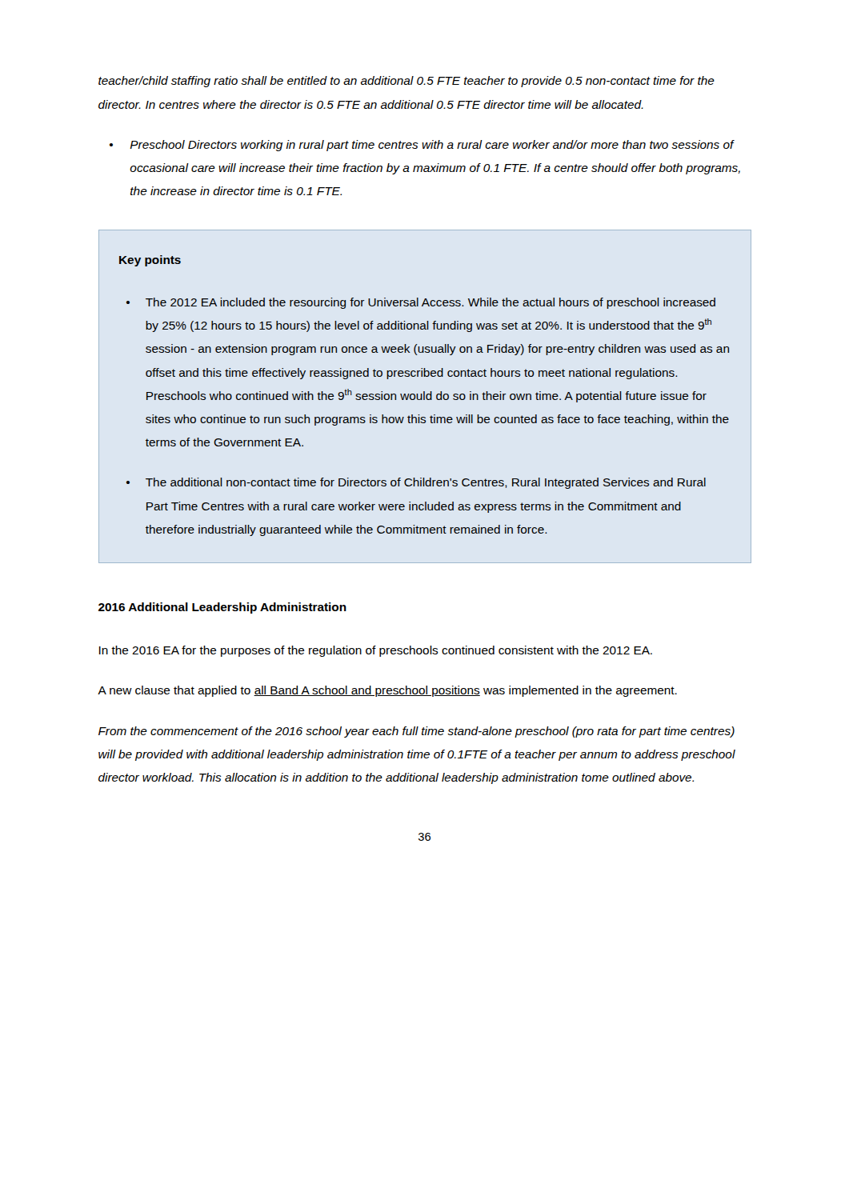teacher/child staffing ratio shall be entitled to an additional 0.5 FTE teacher to provide 0.5 non-contact time for the director. In centres where the director is 0.5 FTE an additional 0.5 FTE director time will be allocated.
Preschool Directors working in rural part time centres with a rural care worker and/or more than two sessions of occasional care will increase their time fraction by a maximum of 0.1 FTE. If a centre should offer both programs, the increase in director time is 0.1 FTE.
Key points
The 2012 EA included the resourcing for Universal Access. While the actual hours of preschool increased by 25% (12 hours to 15 hours) the level of additional funding was set at 20%. It is understood that the 9th session - an extension program run once a week (usually on a Friday) for pre-entry children was used as an offset and this time effectively reassigned to prescribed contact hours to meet national regulations. Preschools who continued with the 9th session would do so in their own time. A potential future issue for sites who continue to run such programs is how this time will be counted as face to face teaching, within the terms of the Government EA.
The additional non-contact time for Directors of Children's Centres, Rural Integrated Services and Rural Part Time Centres with a rural care worker were included as express terms in the Commitment and therefore industrially guaranteed while the Commitment remained in force.
2016 Additional Leadership Administration
In the 2016 EA for the purposes of the regulation of preschools continued consistent with the 2012 EA.
A new clause that applied to all Band A school and preschool positions was implemented in the agreement.
From the commencement of the 2016 school year each full time stand-alone preschool (pro rata for part time centres) will be provided with additional leadership administration time of 0.1FTE of a teacher per annum to address preschool director workload. This allocation is in addition to the additional leadership administration tome outlined above.
36